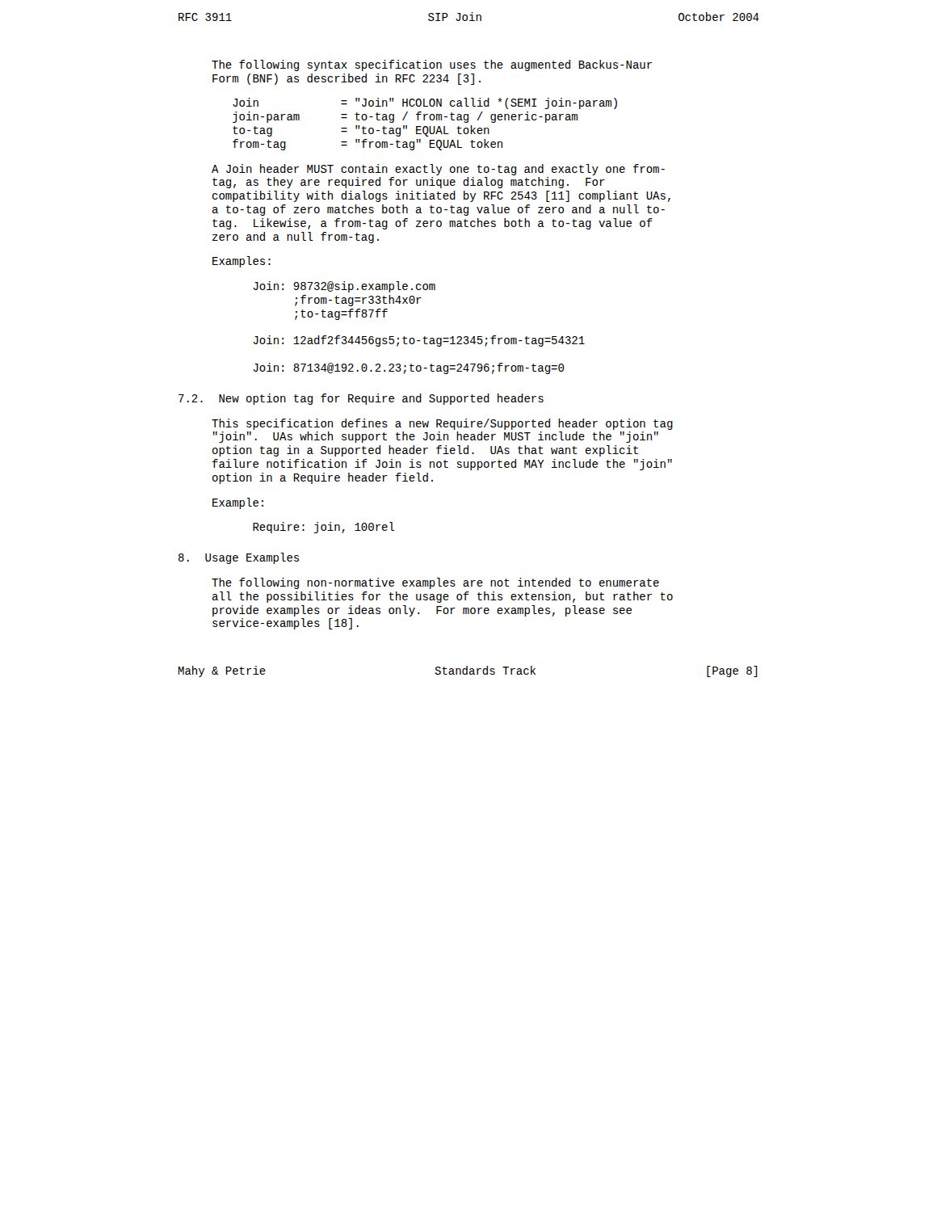RFC 3911 SIP Join October 2004
The following syntax specification uses the augmented Backus-Naur
Form (BNF) as described in RFC 2234 [3].
   Join            = "Join" HCOLON callid *(SEMI join-param)
   join-param      = to-tag / from-tag / generic-param
   to-tag          = "to-tag" EQUAL token
   from-tag        = "from-tag" EQUAL token
A Join header MUST contain exactly one to-tag and exactly one from-
tag, as they are required for unique dialog matching. For
compatibility with dialogs initiated by RFC 2543 [11] compliant UAs,
a to-tag of zero matches both a to-tag value of zero and a null to-
tag. Likewise, a from-tag of zero matches both a to-tag value of
zero and a null from-tag.
Examples:
      Join: 98732@sip.example.com
            ;from-tag=r33th4x0r
            ;to-tag=ff87ff

      Join: 12adf2f34456gs5;to-tag=12345;from-tag=54321

      Join: 87134@192.0.2.23;to-tag=24796;from-tag=0
7.2. New option tag for Require and Supported headers
This specification defines a new Require/Supported header option tag
"join". UAs which support the Join header MUST include the "join"
option tag in a Supported header field. UAs that want explicit
failure notification if Join is not supported MAY include the "join"
option in a Require header field.
Example:
      Require: join, 100rel
8. Usage Examples
The following non-normative examples are not intended to enumerate
all the possibilities for the usage of this extension, but rather to
provide examples or ideas only. For more examples, please see
service-examples [18].
Mahy & Petrie Standards Track [Page 8]